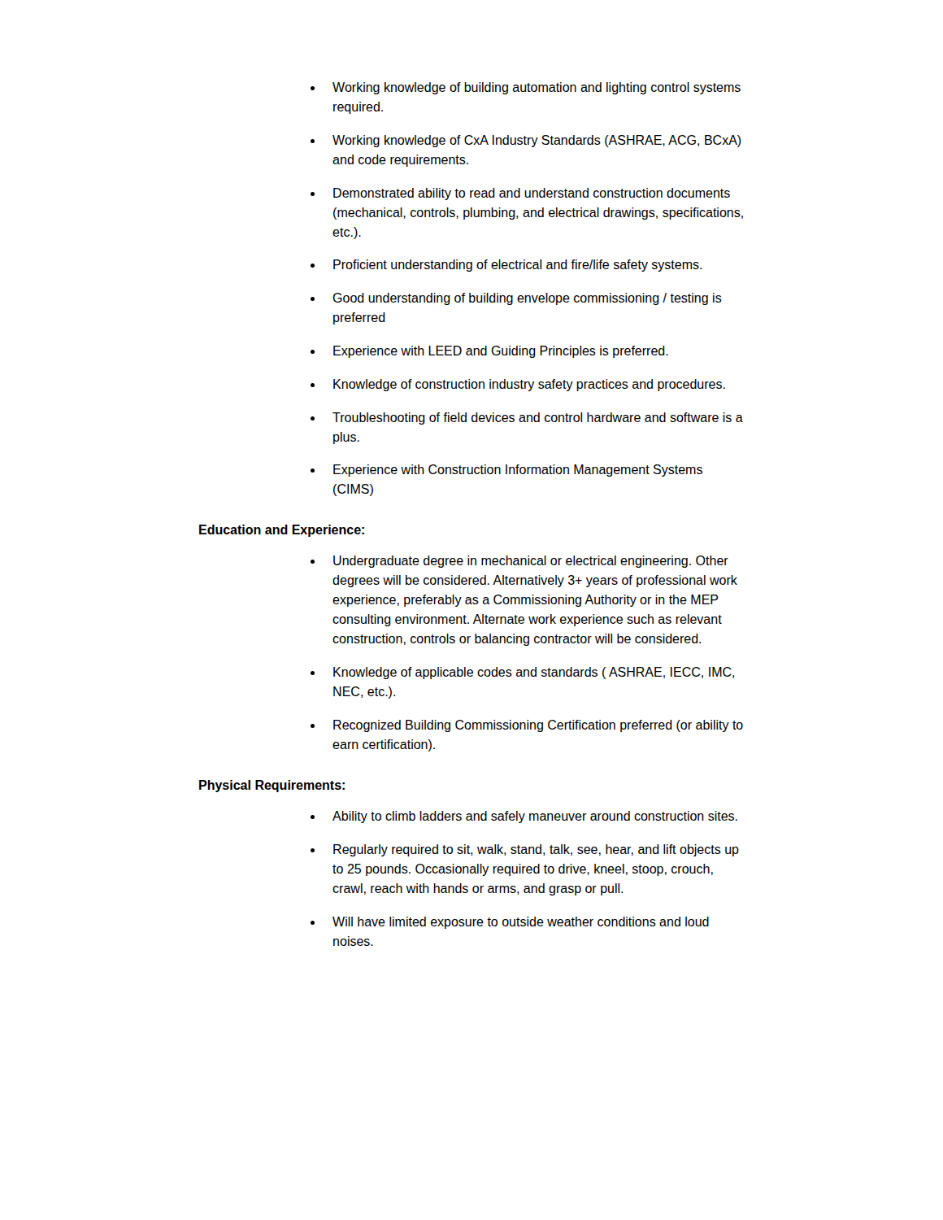Working knowledge of building automation and lighting control systems required.
Working knowledge of CxA Industry Standards (ASHRAE, ACG, BCxA) and code requirements.
Demonstrated ability to read and understand construction documents (mechanical, controls, plumbing, and electrical drawings, specifications, etc.).
Proficient understanding of electrical and fire/life safety systems.
Good understanding of building envelope commissioning / testing is preferred
Experience with LEED and Guiding Principles is preferred.
Knowledge of construction industry safety practices and procedures.
Troubleshooting of field devices and control hardware and software is a plus.
Experience with Construction Information Management Systems (CIMS)
Education and Experience:
Undergraduate degree in mechanical or electrical engineering. Other degrees will be considered. Alternatively 3+ years of professional work experience, preferably as a Commissioning Authority or in the MEP consulting environment. Alternate work experience such as relevant construction, controls or balancing contractor will be considered.
Knowledge of applicable codes and standards ( ASHRAE, IECC, IMC, NEC, etc.).
Recognized Building Commissioning Certification preferred (or ability to earn certification).
Physical Requirements:
Ability to climb ladders and safely maneuver around construction sites.
Regularly required to sit, walk, stand, talk, see, hear, and lift objects up to 25 pounds. Occasionally required to drive, kneel, stoop, crouch, crawl, reach with hands or arms, and grasp or pull.
Will have limited exposure to outside weather conditions and loud noises.